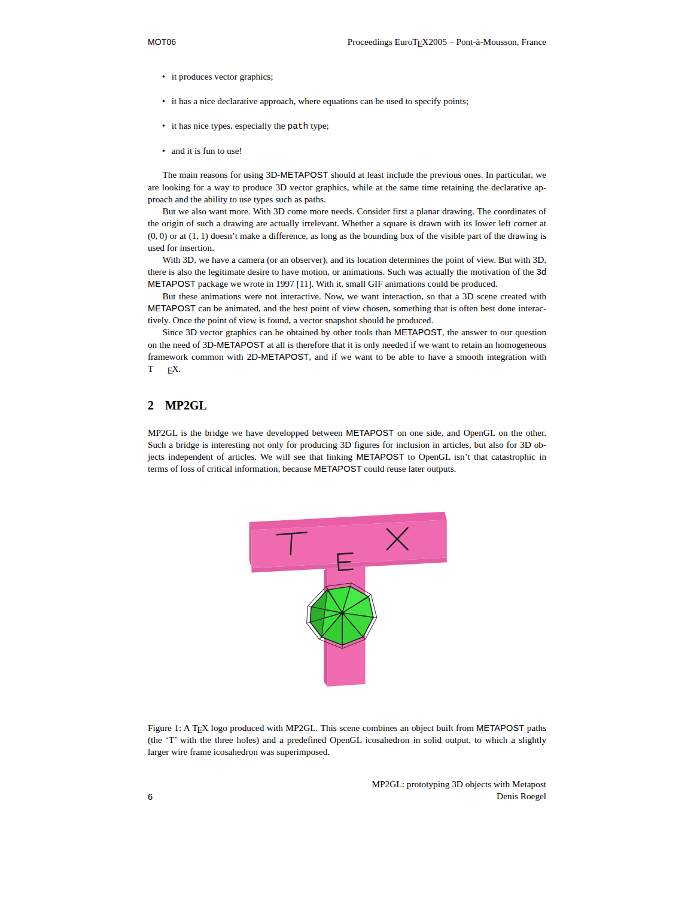MOT06
Proceedings EuroTEX2005 – Pont-à-Mousson, France
it produces vector graphics;
it has a nice declarative approach, where equations can be used to specify points;
it has nice types, especially the path type;
and it is fun to use!
The main reasons for using 3D-METAPOST should at least include the previous ones. In particular, we are looking for a way to produce 3D vector graphics, while at the same time retaining the declarative approach and the ability to use types such as paths.
But we also want more. With 3D come more needs. Consider first a planar drawing. The coordinates of the origin of such a drawing are actually irrelevant. Whether a square is drawn with its lower left corner at (0, 0) or at (1, 1) doesn’t make a difference, as long as the bounding box of the visible part of the drawing is used for insertion.
With 3D, we have a camera (or an observer), and its location determines the point of view. But with 3D, there is also the legitimate desire to have motion, or animations. Such was actually the motivation of the 3d METAPOST package we wrote in 1997 [11]. With it, small GIF animations could be produced.
But these animations were not interactive. Now, we want interaction, so that a 3D scene created with METAPOST can be animated, and the best point of view chosen, something that is often best done interactively. Once the point of view is found, a vector snapshot should be produced.
Since 3D vector graphics can be obtained by other tools than METAPOST, the answer to our question on the need of 3D-METAPOST at all is therefore that it is only needed if we want to retain an homogeneous framework common with 2D-METAPOST, and if we want to be able to have a smooth integration with TEX.
2 MP2GL
MP2GL is the bridge we have developped between METAPOST on one side, and OpenGL on the other. Such a bridge is interesting not only for producing 3D figures for inclusion in articles, but also for 3D objects independent of articles. We will see that linking METAPOST to OpenGL isn’t that catastrophic in terms of loss of critical information, because METAPOST could reuse later outputs.
Figure 1: A TEX logo produced with MP2GL. This scene combines an object built from METAPOST paths (the ‘T’ with the three holes) and a predefined OpenGL icosahedron in solid output, to which a slightly larger wire frame icosahedron was superimposed.
6
MP2GL: prototyping 3D objects with Metapost
Denis Roegel